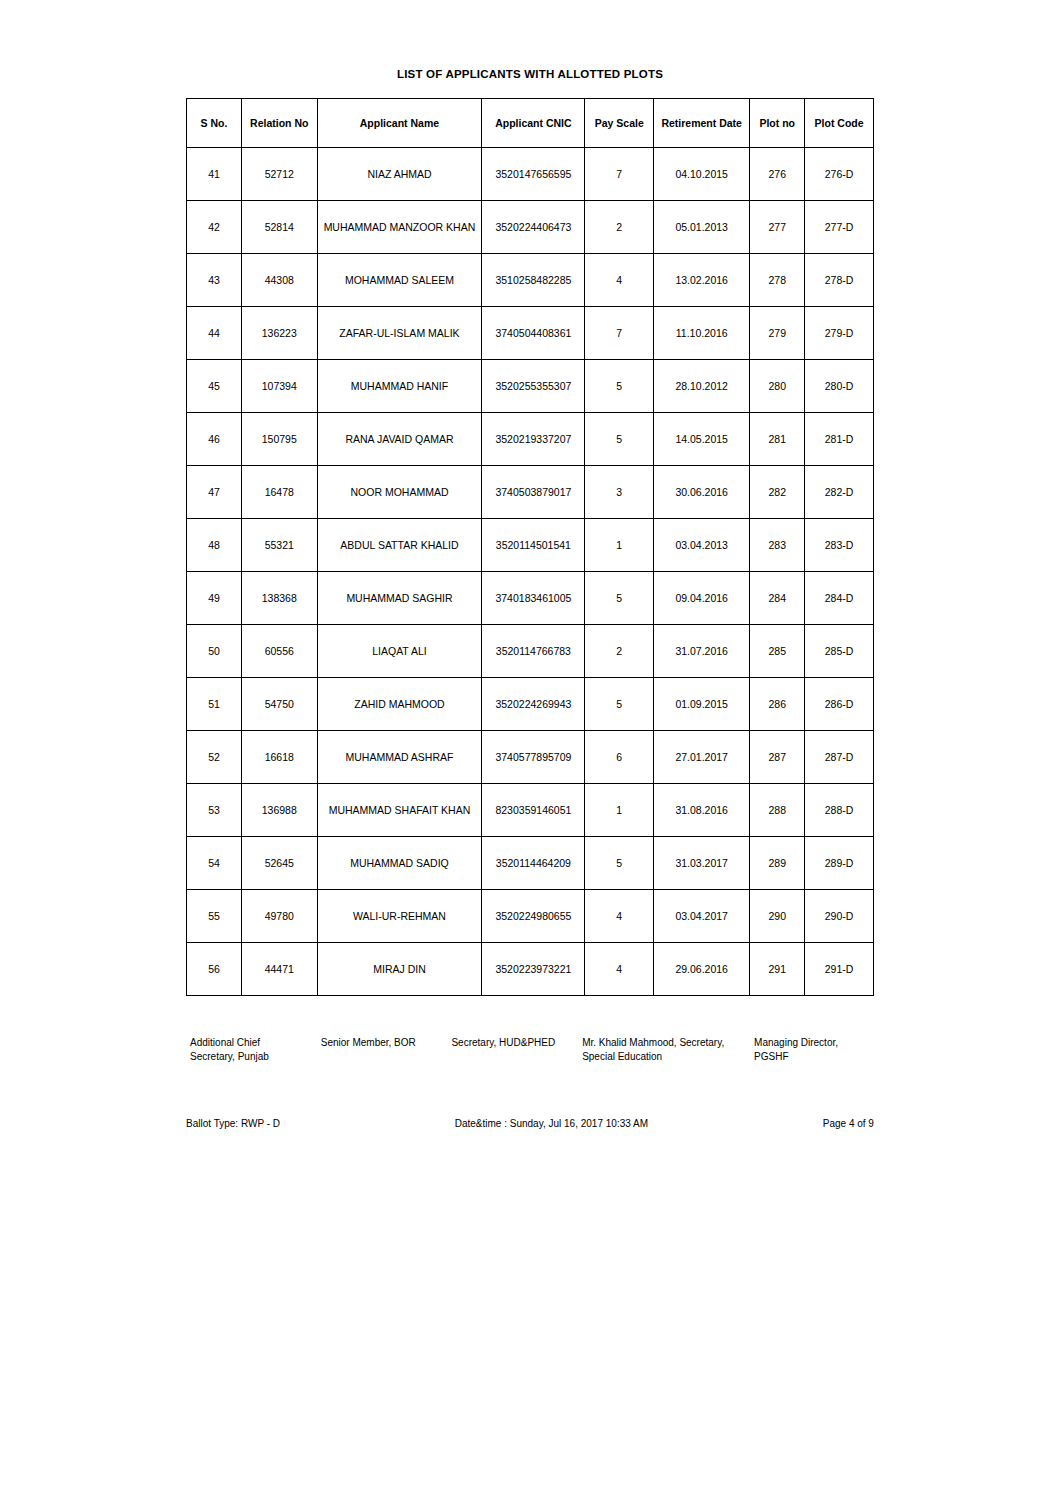LIST OF APPLICANTS WITH ALLOTTED PLOTS
| S No. | Relation No | Applicant Name | Applicant CNIC | Pay Scale | Retirement Date | Plot no | Plot Code |
| --- | --- | --- | --- | --- | --- | --- | --- |
| 41 | 52712 | NIAZ AHMAD | 3520147656595 | 7 | 04.10.2015 | 276 | 276-D |
| 42 | 52814 | MUHAMMAD MANZOOR KHAN | 3520224406473 | 2 | 05.01.2013 | 277 | 277-D |
| 43 | 44308 | MOHAMMAD SALEEM | 3510258482285 | 4 | 13.02.2016 | 278 | 278-D |
| 44 | 136223 | ZAFAR-UL-ISLAM MALIK | 3740504408361 | 7 | 11.10.2016 | 279 | 279-D |
| 45 | 107394 | MUHAMMAD HANIF | 3520255355307 | 5 | 28.10.2012 | 280 | 280-D |
| 46 | 150795 | RANA JAVAID QAMAR | 3520219337207 | 5 | 14.05.2015 | 281 | 281-D |
| 47 | 16478 | NOOR MOHAMMAD | 3740503879017 | 3 | 30.06.2016 | 282 | 282-D |
| 48 | 55321 | ABDUL SATTAR KHALID | 3520114501541 | 1 | 03.04.2013 | 283 | 283-D |
| 49 | 138368 | MUHAMMAD SAGHIR | 3740183461005 | 5 | 09.04.2016 | 284 | 284-D |
| 50 | 60556 | LIAQAT ALI | 3520114766783 | 2 | 31.07.2016 | 285 | 285-D |
| 51 | 54750 | ZAHID MAHMOOD | 3520224269943 | 5 | 01.09.2015 | 286 | 286-D |
| 52 | 16618 | MUHAMMAD ASHRAF | 3740577895709 | 6 | 27.01.2017 | 287 | 287-D |
| 53 | 136988 | MUHAMMAD SHAFAIT KHAN | 8230359146051 | 1 | 31.08.2016 | 288 | 288-D |
| 54 | 52645 | MUHAMMAD SADIQ | 3520114464209 | 5 | 31.03.2017 | 289 | 289-D |
| 55 | 49780 | WALI-UR-REHMAN | 3520224980655 | 4 | 03.04.2017 | 290 | 290-D |
| 56 | 44471 | MIRAJ DIN | 3520223973221 | 4 | 29.06.2016 | 291 | 291-D |
Additional Chief Secretary, Punjab
Senior Member, BOR
Secretary, HUD&PHED
Mr. Khalid Mahmood, Secretary, Special Education
Managing Director, PGSHF
Ballot Type: RWP - D
Date&time : Sunday, Jul 16, 2017 10:33 AM
Page 4 of 9